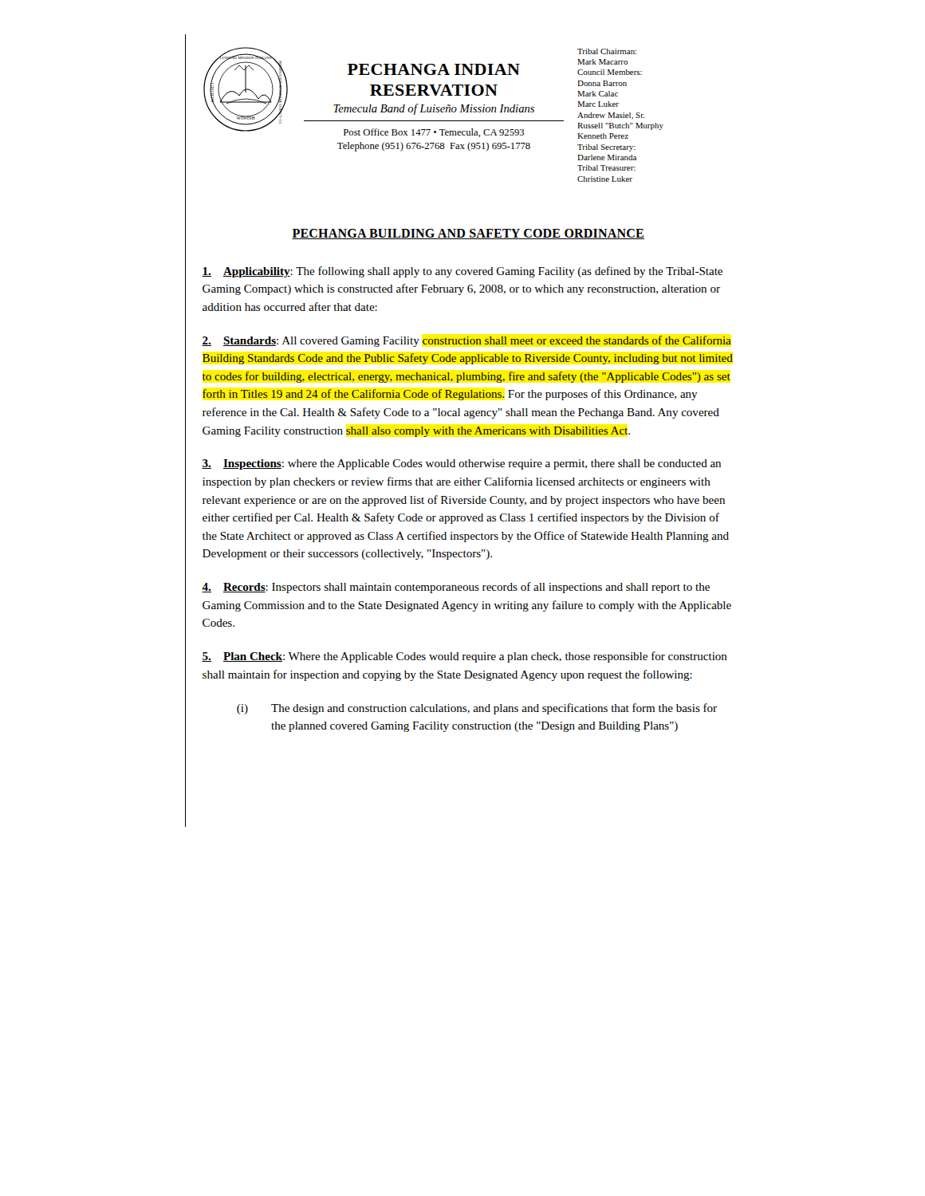WIWISH LUISEÑO MISSION INDIANS PECHANGA RESERVATION RIVERSIDE COUNTY CA
PECHANGA INDIAN RESERVATION
Temecula Band of Luiseño Mission Indians
Post Office Box 1477 • Temecula, CA 92593
Telephone (951) 676-2768 Fax (951) 695-1778
Tribal Chairman:
Mark Macarro
Council Members:
Donna Barron
Mark Calac
Marc Luker
Andrew Masiel, Sr.
Russell "Butch" Murphy
Kenneth Perez
Tribal Secretary:
Darlene Miranda
Tribal Treasurer:
Christine Luker
PECHANGA BUILDING AND SAFETY CODE ORDINANCE
1. Applicability: The following shall apply to any covered Gaming Facility (as defined by the Tribal-State Gaming Compact) which is constructed after February 6, 2008, or to which any reconstruction, alteration or addition has occurred after that date:
2. Standards: All covered Gaming Facility construction shall meet or exceed the standards of the California Building Standards Code and the Public Safety Code applicable to Riverside County, including but not limited to codes for building, electrical, energy, mechanical, plumbing, fire and safety (the "Applicable Codes") as set forth in Titles 19 and 24 of the California Code of Regulations. For the purposes of this Ordinance, any reference in the Cal. Health & Safety Code to a "local agency" shall mean the Pechanga Band. Any covered Gaming Facility construction shall also comply with the Americans with Disabilities Act.
3. Inspections: where the Applicable Codes would otherwise require a permit, there shall be conducted an inspection by plan checkers or review firms that are either California licensed architects or engineers with relevant experience or are on the approved list of Riverside County, and by project inspectors who have been either certified per Cal. Health & Safety Code or approved as Class 1 certified inspectors by the Division of the State Architect or approved as Class A certified inspectors by the Office of Statewide Health Planning and Development or their successors (collectively, "Inspectors").
4. Records: Inspectors shall maintain contemporaneous records of all inspections and shall report to the Gaming Commission and to the State Designated Agency in writing any failure to comply with the Applicable Codes.
5. Plan Check: Where the Applicable Codes would require a plan check, those responsible for construction shall maintain for inspection and copying by the State Designated Agency upon request the following:
(i)
The design and construction calculations, and plans and specifications that form the basis for the planned covered Gaming Facility construction (the "Design and Building Plans")